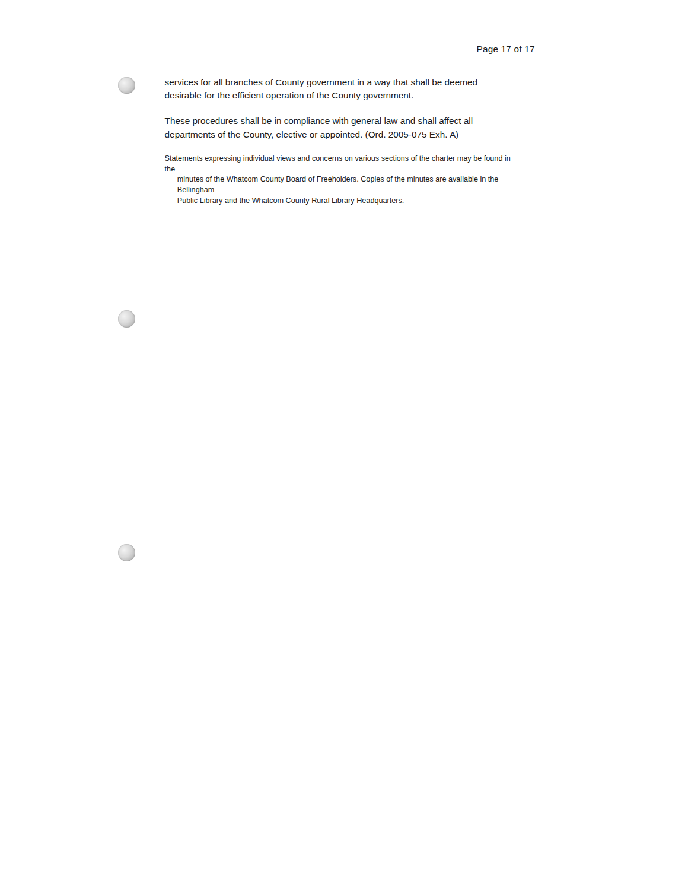Page 17 of 17
services for all branches of County government in a way that shall be deemed desirable for the efficient operation of the County government.
These procedures shall be in compliance with general law and shall affect all departments of the County, elective or appointed. (Ord. 2005-075 Exh. A)
Statements expressing individual views and concerns on various sections of the charter may be found in the minutes of the Whatcom County Board of Freeholders. Copies of the minutes are available in the Bellingham Public Library and the Whatcom County Rural Library Headquarters.